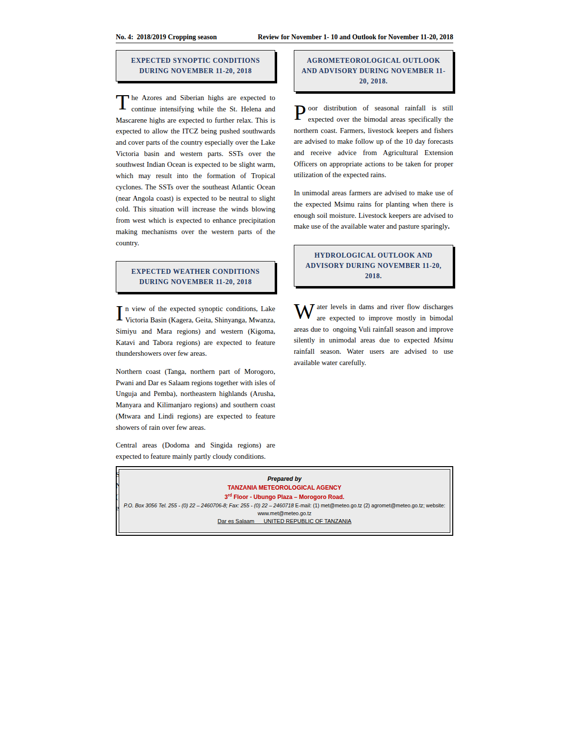No. 4: 2018/2019 Cropping season Review for November 1- 10 and Outlook for November 11-20, 2018
Expected Synoptic Conditions During November 11-20, 2018
The Azores and Siberian highs are expected to continue intensifying while the St. Helena and Mascarene highs are expected to further relax. This is expected to allow the ITCZ being pushed southwards and cover parts of the country especially over the Lake Victoria basin and western parts. SSTs over the southwest Indian Ocean is expected to be slight warm, which may result into the formation of Tropical cyclones. The SSTs over the southeast Atlantic Ocean (near Angola coast) is expected to be neutral to slight cold. This situation will increase the winds blowing from west which is expected to enhance precipitation making mechanisms over the western parts of the country.
Expected Weather Conditions During November 11-20, 2018
In view of the expected synoptic conditions, Lake Victoria Basin (Kagera, Geita, Shinyanga, Mwanza, Simiyu and Mara regions) and western (Kigoma, Katavi and Tabora regions) are expected to feature thundershowers over few areas.
Northern coast (Tanga, northern part of Morogoro, Pwani and Dar es Salaam regions together with isles of Unguja and Pemba), northeastern highlands (Arusha, Manyara and Kilimanjaro regions) and southern coast (Mtwara and Lindi regions) are expected to feature showers of rain over few areas.
Central areas (Dodoma and Singida regions) are expected to feature mainly partly cloudy conditions.
Southwestern highland (Rukwa, Songwe, Mbeya, Njombe and Iringa regions) and southern region (Ruvuma and Southern part of Morogoro regions) are expected to feature light rains over few areas.
Agrometeorological Outlook and Advisory During November 11-20, 2018.
Poor distribution of seasonal rainfall is still expected over the bimodal areas specifically the northern coast. Farmers, livestock keepers and fishers are advised to make follow up of the 10 day forecasts and receive advice from Agricultural Extension Officers on appropriate actions to be taken for proper utilization of the expected rains.
In unimodal areas farmers are advised to make use of the expected Msimu rains for planting when there is enough soil moisture. Livestock keepers are advised to make use of the available water and pasture sparingly.
Hydrological Outlook and Advisory During November 11-20, 2018.
Water levels in dams and river flow discharges are expected to improve mostly in bimodal areas due to ongoing Vuli rainfall season and improve silently in unimodal areas due to expected Msimu rainfall season. Water users are advised to use available water carefully.
Prepared by
TANZANIA METEOROLOGICAL AGENCY
3rd Floor - Ubungo Plaza – Morogoro Road.
P.O. Box 3056 Tel. 255 - (0) 22 – 2460706-8; Fax: 255 - (0) 22 – 2460718 E-mail: (1) met@meteo.go.tz (2) agromet@meteo.go.tz; website: www.met@meteo.go.tz
Dar es Salaam UNITED REPUBLIC OF TANZANIA